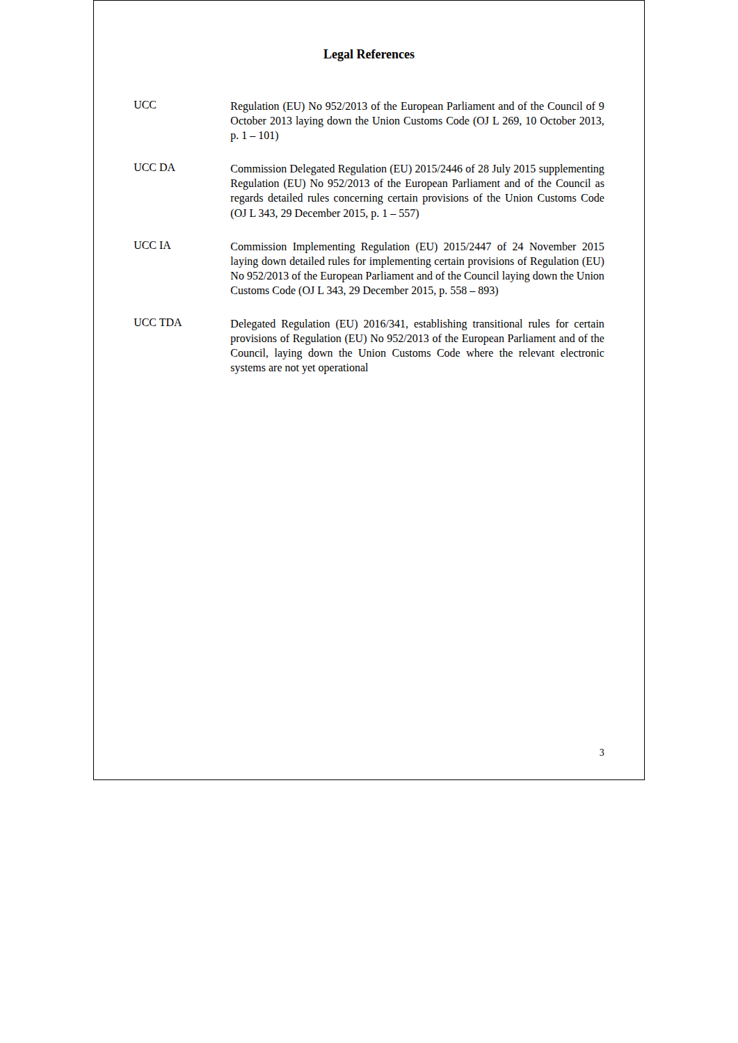Legal References
| UCC | Regulation (EU) No 952/2013 of the European Parliament and of the Council of 9 October 2013 laying down the Union Customs Code (OJ L 269, 10 October 2013, p. 1 – 101) |
| UCC DA | Commission Delegated Regulation (EU) 2015/2446 of 28 July 2015 supplementing Regulation (EU) No 952/2013 of the European Parliament and of the Council as regards detailed rules concerning certain provisions of the Union Customs Code (OJ L 343, 29 December 2015, p. 1 – 557) |
| UCC IA | Commission Implementing Regulation (EU) 2015/2447 of 24 November 2015 laying down detailed rules for implementing certain provisions of Regulation (EU) No 952/2013 of the European Parliament and of the Council laying down the Union Customs Code (OJ L 343, 29 December 2015, p. 558 – 893) |
| UCC TDA | Delegated Regulation (EU) 2016/341, establishing transitional rules for certain provisions of Regulation (EU) No 952/2013 of the European Parliament and of the Council, laying down the Union Customs Code where the relevant electronic systems are not yet operational |
3